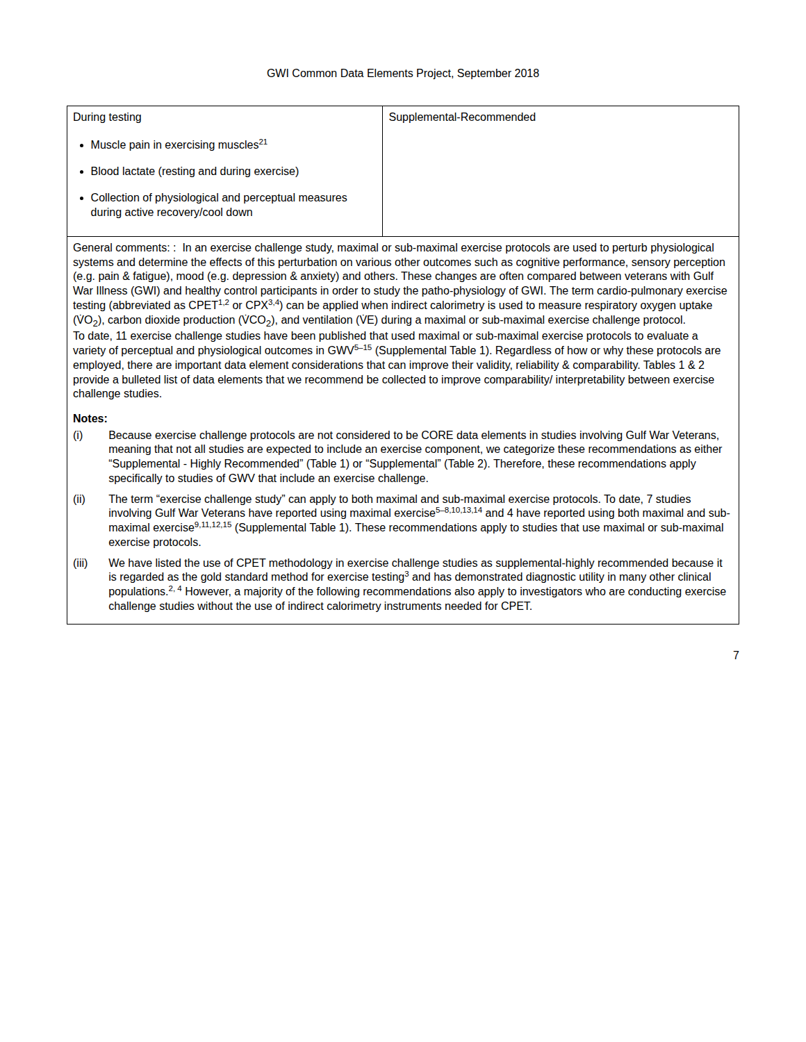GWI Common Data Elements Project, September 2018
| During testing Muscle pain in exercising muscles 21 Blood lactate (resting and during exercise) Collection of physiological and perceptual measures during active recovery/cool down | Supplemental-Recommended |
| General comments: : In an exercise challenge study, maximal or sub-maximal exercise protocols are used to perturb physiological systems and determine the effects of this perturbation on various other outcomes such as cognitive performance, sensory perception (e.g. pain & fatigue), mood (e.g. depression & anxiety) and others. These changes are often compared between veterans with Gulf War Illness (GWI) and healthy control participants in order to study the patho-physiology of GWI. The term cardio-pulmonary exercise testing (abbreviated as CPET 1,2 or CPX 3,4 ) can be applied when indirect calorimetry is used to measure respiratory oxygen uptake (V̇O 2 ), carbon dioxide production (V̇CO 2 ), and ventilation (V̇E) during a maximal or sub-maximal exercise challenge protocol. To date, 11 exercise challenge studies have been published that used maximal or sub-maximal exercise protocols to evaluate a variety of perceptual and physiological outcomes in GWV 5–15 (Supplemental Table 1). Regardless of how or why these protocols are employed, there are important data element considerations that can improve their validity, reliability & comparability. Tables 1 & 2 provide a bulleted list of data elements that we recommend be collected to improve comparability/ interpretability between exercise challenge studies. Notes: / (i) / Because exercise challenge protocols are not considered to be CORE data elements in studies involving Gulf War Veterans, meaning that not all studies are expected to include an exercise component, we categorize these recommendations as either “Supplemental - Highly Recommended” (Table 1) or “Supplemental” (Table 2). Therefore, these recommendations apply specifically to studies of GWV that include an exercise challenge. / / (ii) / The term “exercise challenge study” can apply to both maximal and sub-maximal exercise protocols. To date, 7 studies involving Gulf War Veterans have reported using maximal exercise 5–8,10,13,14 and 4 have reported using both maximal and sub-maximal exercise 9,11,12,15 (Supplemental Table 1). These recommendations apply to studies that use maximal or sub-maximal exercise protocols. / / (iii) / We have listed the use of CPET methodology in exercise challenge studies as supplemental-highly recommended because it is regarded as the gold standard method for exercise testing 3 and has demonstrated diagnostic utility in many other clinical populations. 2, 4 However, a majority of the following recommendations also apply to investigators who are conducting exercise challenge studies without the use of indirect calorimetry instruments needed for CPET. / |
7